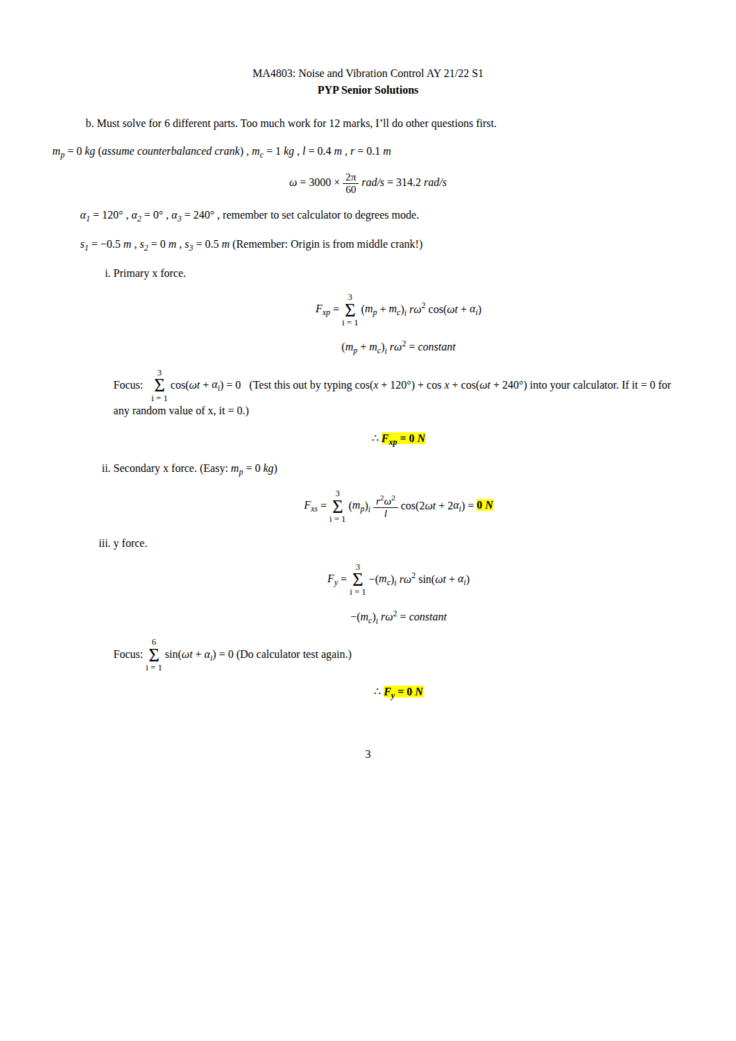MA4803: Noise and Vibration Control AY 21/22 S1
PYP Senior Solutions
Must solve for 6 different parts. Too much work for 12 marks, I’ll do other questions first.
mp = 0 kg (assume counterbalanced crank) , mc = 1 kg , l = 0.4 m , r = 0.1 m
ω = 3000 × 2π 60 rad/s = 314.2 rad/s
α1 = 120° , α2 = 0° , α3 = 240° , remember to set calculator to degrees mode.
s1 = −0.5 m , s2 = 0 m , s3 = 0.5 m (Remember: Origin is from middle crank!)
Primary x force.
Fxp = 3 Σi = 1 (mp + mc)i rω2 cos(ωt + αi)
(mp + mc)i rω2 = constant
Focus: 3 Σi = 1 cos(ωt + αi) = 0 (Test this out by typing cos(x + 120°) + cos x + cos(ωt + 240°) into your calculator. If it = 0 for any random value of x, it = 0.)
∴ Fxp = 0 N
Secondary x force. (Easy: mp = 0 kg)
Fxs = 3 Σi = 1 (mp)i r2ω2 l cos(2ωt + 2αi) = 0 N
y force.
Fy = 3 Σi = 1 −(mc)i rω2 sin(ωt + αi)
−(mc)i rω2 = constant
Focus: 6 Σi = 1 sin(ωt + αi) = 0 (Do calculator test again.)
∴ Fy = 0 N
3